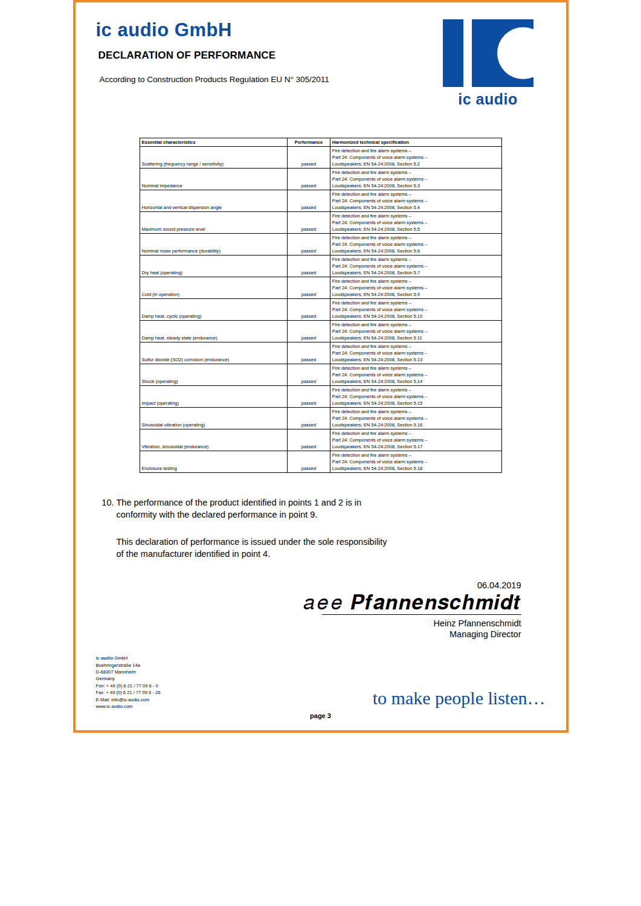ic audio
ic audio GmbH
DECLARATION OF PERFORMANCE
According to Construction Products Regulation EU N° 305/2011
| Essential characteristics | Performance | Harmonized technical specification |
| --- | --- | --- |
| Scattering (frequency range / sensitivity) | passed | Fire detection and fire alarm systems – Part 24: Components of voice alarm systems – Loudspeakers; EN 54-24:2008, Section 5.2 |
| Nominal impedance | passed | Fire detection and fire alarm systems – Part 24: Components of voice alarm systems – Loudspeakers; EN 54-24:2008, Section 5.3 |
| Horizontal and vertical dispersion angle | passed | Fire detection and fire alarm systems – Part 24: Components of voice alarm systems – Loudspeakers; EN 54-24:2008, Section 5.4 |
| Maximum sound pressure level | passed | Fire detection and fire alarm systems – Part 24: Components of voice alarm systems – Loudspeakers; EN 54-24:2008, Section 5.5 |
| Nominal noise performance (durability) | passed | Fire detection and fire alarm systems – Part 24: Components of voice alarm systems – Loudspeakers; EN 54-24:2008, Section 5.6 |
| Dry heat (operating) | passed | Fire detection and fire alarm systems – Part 24: Components of voice alarm systems – Loudspeakers; EN 54-24:2008, Section 5.7 |
| Cold (in operation) | passed | Fire detection and fire alarm systems – Part 24: Components of voice alarm systems – Loudspeakers; EN 54-24:2008, Section 5.9 |
| Damp heat, cyclic (operating) | passed | Fire detection and fire alarm systems – Part 24: Components of voice alarm systems – Loudspeakers; EN 54-24:2008, Section 5.10 |
| Damp heat, steady state (endurance) | passed | Fire detection and fire alarm systems – Part 24: Components of voice alarm systems – Loudspeakers; EN 54-24:2008, Section 5.11 |
| Sulfur dioxide (SO2) corrosion (endurance) | passed | Fire detection and fire alarm systems – Part 24: Components of voice alarm systems – Loudspeakers; EN 54-24:2008, Section 5.13 |
| Shock (operating) | passed | Fire detection and fire alarm systems – Part 24: Components of voice alarm systems – Loudspeakers; EN 54-24:2008, Section 5.14 |
| Impact (operating) | passed | Fire detection and fire alarm systems – Part 24: Components of voice alarm systems – Loudspeakers; EN 54-24:2008, Section 5.15 |
| Sinusoidal vibration (operating) | passed | Fire detection and fire alarm systems – Part 24: Components of voice alarm systems – Loudspeakers; EN 54-24:2008, Section 5.16 |
| Vibration, sinusoidal (endurance) | passed | Fire detection and fire alarm systems – Part 24: Components of voice alarm systems – Loudspeakers; EN 54-24:2008, Section 5.17 |
| Enclosure testing | passed | Fire detection and fire alarm systems – Part 24: Components of voice alarm systems – Loudspeakers; EN 54-24:2008, Section 5.18 |
The performance of the product identified in points 1 and 2 is in
conformity with the declared performance in point 9.
This declaration of performance is issued under the sole responsibility
of the manufacturer identified in point 4.
06.04.2019
 𝑎 𝑒 𝑒  𝑷𝒇𝒂𝒏𝒏𝒆𝒏𝒔𝒄𝒉𝒎𝒊𝒅𝒕
Heinz Pfannenschmidt
Managing Director
ic audio GmbH
Boehringerstraße 14a
D-68307 Mannheim
Germany
Fon: + 49 (0) 6 21 / 77 09 6 - 0
Fax: + 49 (0) 6 21 / 77 09 6 - 26
E-Mail: info@ic-audio.com
www.ic-audio.com
to make people listen…
page 3